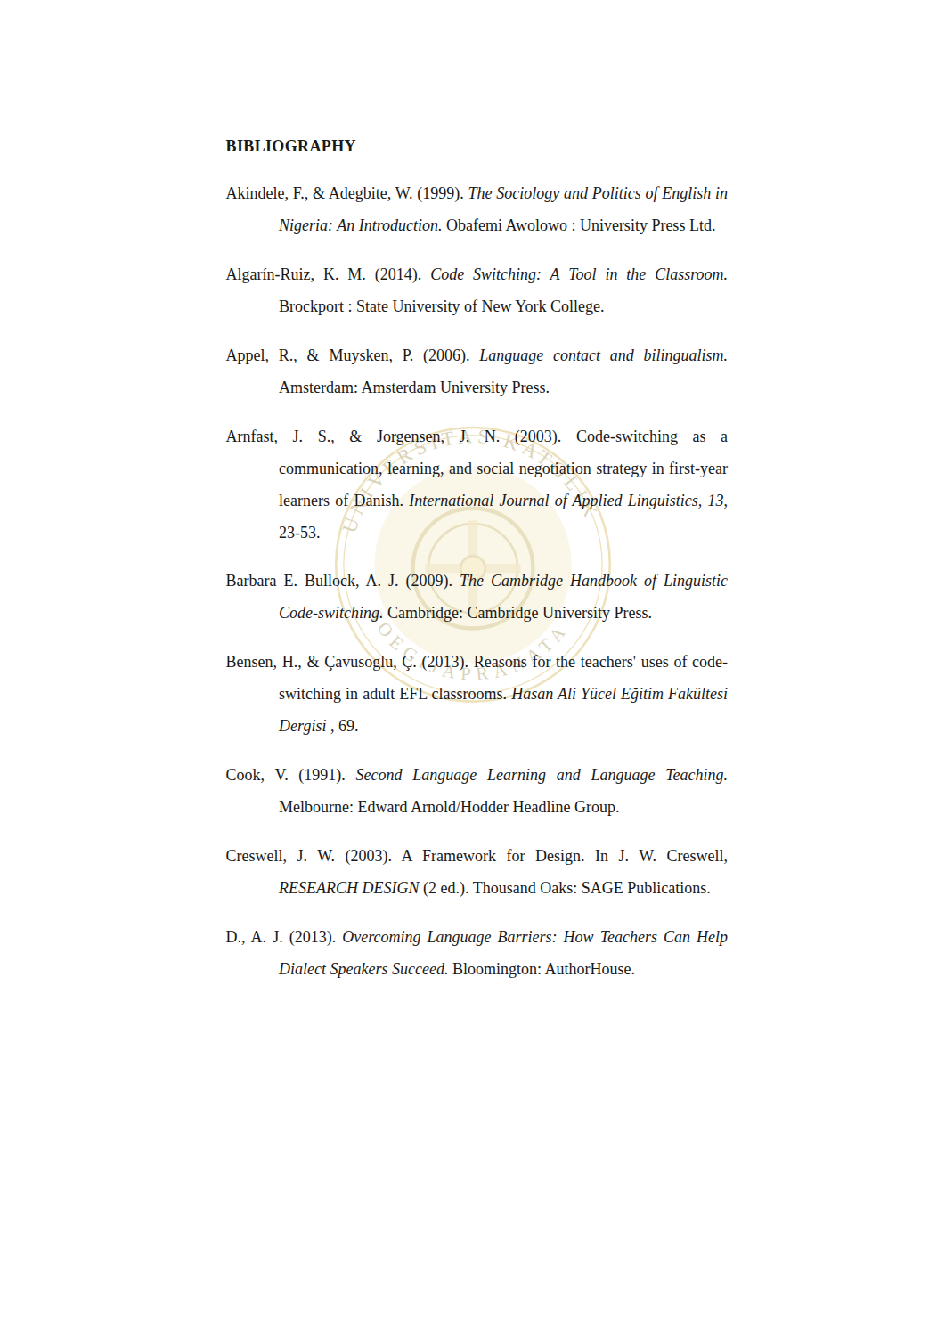UNIVERSITAS KATOLIK SOEGIJAPRANATA
BIBLIOGRAPHY
Akindele, F., & Adegbite, W. (1999). The Sociology and Politics of English in Nigeria: An Introduction. Obafemi Awolowo : University Press Ltd.
Algarín-Ruiz, K. M. (2014). Code Switching: A Tool in the Classroom. Brockport : State University of New York College.
Appel, R., & Muysken, P. (2006). Language contact and bilingualism. Amsterdam: Amsterdam University Press.
Arnfast, J. S., & Jorgensen, J. N. (2003). Code-switching as a communication, learning, and social negotiation strategy in first-year learners of Danish. International Journal of Applied Linguistics, 13, 23-53.
Barbara E. Bullock, A. J. (2009). The Cambridge Handbook of Linguistic Code-switching. Cambridge: Cambridge University Press.
Bensen, H., & Çavusoglu, Ç. (2013). Reasons for the teachers' uses of code-switching in adult EFL classrooms. Hasan Ali Yücel Eğitim Fakültesi Dergisi , 69.
Cook, V. (1991). Second Language Learning and Language Teaching. Melbourne: Edward Arnold/Hodder Headline Group.
Creswell, J. W. (2003). A Framework for Design. In J. W. Creswell, RESEARCH DESIGN (2 ed.). Thousand Oaks: SAGE Publications.
D., A. J. (2013). Overcoming Language Barriers: How Teachers Can Help Dialect Speakers Succeed. Bloomington: AuthorHouse.